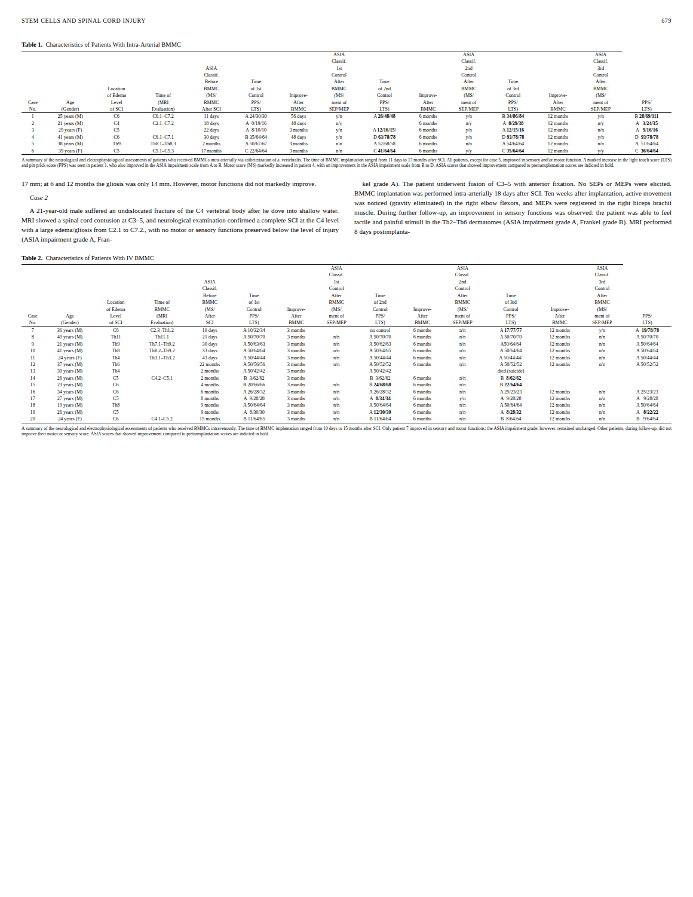Stem Cells and Spinal Cord Injury 679
Table 1. Characteristics of Patients With Intra-Arterial BMMC
| | | | | | | | ASIA | | | ASIA | | | ASIA |
| --- | --- | --- | --- | --- | --- | --- | --- | --- | --- | --- | --- | --- | --- |
| | | | | | | | Classif. | | | Classif. | | | Classif. |
| | | | | ASIA | | | 1st | | | 2nd | | | 3rd |
| | | | | Classif. | | | Control | | | Control | | | Control |
| | | | | Before | Time | | After | Time | | After | Time | | After |
| | | Location | | BMMC | of 1st | | BMMC | of 2nd | | BMMC | of 3rd | | BMMC |
| | | of Edema | Time of | (MS/ | Control | Improve- | (MS/ | Control | Improve- | (MS/ | Control | Improve- | (MS/ |
| Case | Age | Level | (MRI | BMMC | PPS/ | After | ment of | PPS/ | After | ment of | PPS/ | After | ment of | PPS/ |
| No. | (Gender) | of SCI | Evaluation) | After SCI | LTS) | BMMC | SEP/MEP | LTS) | BMMC | SEP/MEP | LTS) | BMMC | SEP/MEP | LTS) |
| 1 | 25 years (M) | C6 | C6.1–C7.2 | 11 days | A 24/30/30 | 56 days | y/n | A 26/48/48 | 6 months | y/n | B 34/86/84 | 12 months | y/n | B 28/69/111 |
| 2 | 21 years (M) | C4 | C2.1–C7.2 | 18 days | A 0/19/16 | 48 days | n/y | | 6 months | n/y | A 8/29/38 | 12 months | n/y | A 3/24/35 |
| 3 | 29 years (F) | C5 | | 22 days | A 8/10/10 | 3 months | y/n | A 12/16/15/ | 6 months | y/n | A 12/15/16 | 12 months | n/n | A 9/16/16 |
| 4 | 41 years (M) | C6 | C6.1–C7.1 | 30 days | B 35/64/64 | 48 days | y/n | D 63/78/78 | 6 months | y/n | D 93/78/78 | 12 months | y/n | D 93/78/78 |
| 5 | 38 years (M) | Th9 | Th8.1–Th8.3 | 2 months | A 50/67/67 | 3 months | n\n | A 52/68/58 | 6 months | n/n | A 54/64/64 | 12 months | n/n | A 51/64/64 |
| 6 | 39 years (F) | C5 | C5.1–C5.3 | 17 months | C 22/64/64 | 3 months | n/n | C 41/64/64 | 6 months | y/y | C 35/64/64 | 12 months | y/y | C 36/64/64 |
A summary of the neurological and electrophysiological assessments of patients who received BMMCs intra-arterially via catheterization of a. vertebralis. The time of BMMC implantation ranged from 11 days to 17 months after SCI. All patients, except for case 5, improved in sensory and/or motor function. A marked increase in the light touch score (LTS) and pin prick score (PPS) was seen in patient 1, who also improved in the ASIA impairment scale from A to B. Motor score (MS) markedly increased in patient 4, with an improvement in the ASIA impairment scale from B to D. ASIA scores that showed improvement compared to pretransplantation scores are indicted in bold.
17 mm; at 6 and 12 months the gliosis was only 14 mm. However, motor functions did not markedly improve.
Case 2
A 21-year-old male suffered an undislocated fracture of the C4 vertebral body after he dove into shallow water. MRI showed a spinal cord contusion at C3–5, and neurological examination confirmed a complete SCI at the C4 level with a large edema/gliosis from C2.1 to C7.2., with no motor or sensory functions preserved below the level of injury (ASIA impairment grade A, Fran-
kel grade A). The patient underwent fusion of C3–5 with anterior fixation. No SEPs or MEPs were elicited. BMMC implantation was performed intra-arterially 18 days after SCI. Ten weeks after implantation, active movement was noticed (gravity eliminated) in the right elbow flexors, and MEPs were registered in the right biceps brachii muscle. During further follow-up, an improvement in sensory functions was observed: the patient was able to feel tactile and painful stimuli in the Th2–Th6 dermatomes (ASIA impairment grade A, Frankel grade B). MRI performed 8 days postimplanta-
Table 2. Characteristics of Patients With IV BMMC
| | | | | | | | ASIA | | | ASIA | | | ASIA |
| --- | --- | --- | --- | --- | --- | --- | --- | --- | --- | --- | --- | --- | --- |
| | | | | | | | Classif. | | | Classif. | | | Classif. |
| | | | | ASIA | | | 1st | | | 2nd | | | 3rd |
| | | | | Classif. | | | Control | | | Control | | | Control |
| | | | | Before | Time | | After | Time | | After | Time | | After |
| | | Location | Time of | BMMC | of 1st | | BMMC | of 2nd | | BMMC | of 3rd | | BMMC |
| | | of Edema | BMMC | (MS/ | Control | Improve- | (MS/ | Control | Improve- | (MS/ | Control | Improve- | (MS/ |
| Case | Age | Level | (MRI | After | PPS/ | After | ment of | PPS/ | After | ment of | PPS/ | After | ment of | PPS/ |
| No. | (Gender) | of SCI | Evaluation) | SCI | LTS) | BMMC | SEP/MEP | LTS) | BMMC | SEP/MEP | LTS) | BMMC | SEP/MEP | LTS) |
| 7 | 36 years (M) | C6 | C2.3–Th1.2 | 10 days | A 10/32/34 | 3 months | | no control | 6 months | n/n | A 17/77/77 | 12 months | y/n | A 19/78/78 |
| 8 | 40 years (M) | Th11 | Th11.1 | 21 days | A 50/70/70 | 3 months | n/n | A 50/70/70 | 6 months | n/n | A 50/70/70 | 12 months | n/n | A 50/70/70 |
| 9 | 21 years (M) | Th9 | Th7.1–Th9.2 | 30 days | A 50/63/63 | 3 months | n/n | A 50/62/63 | 6 months | n/n | A50/64/64 | 12 months | n/n | A 50/64/64 |
| 10 | 41 years (M) | Th8 | Th8.2–Th9.2 | 33 days | A 50/64/64 | 3 months | n/n | A 50/64/65 | 6 months | n/n | A 50/64/64 | 12 months | n/n | A 50/64/64 |
| 11 | 24 years (F) | Th4 | Th3.1–Th3.2 | 43 days | A 50/44/44 | 3 months | n/n | A 50/44/44 | 6 months | n/n | A 50/44/44/ | 12 months | n/n | A 50/44/44 |
| 12 | 37 years (M) | Th6 | | 22 months | A 50/56/56 | 3 months | n/n | A 50/52/52 | 6 months | n/n | A 50/52/52 | 12 months | n/n | A 50/52/52 |
| 13 | 30 years (M) | Th4 | | 2 months | A 50/42/42 | 3 months | | A 50/42/42 | | | died (suicide) | | | |
| 14 | 26 years (M) | C5 | C4.2–C5.1 | 2 months | B 3/62/62 | 3 months | | B 3/62/62 | 6 months | n/n | B 8/62/62 | | | |
| 15 | 23 years (M) | C6 | | 4 months | B 20/66/66 | 3 months | n/n | B 24/68/68 | 6 months | n/n | B 22/64/64 | | | |
| 16 | 34 years (M) | C6 | | 6 months | A 26/28/32 | 3 months | n/n | A 26/28/32 | 6 months | n/n | A 25/23/23 | 12 months | n/n | A 25/23/23 |
| 17 | 27 years (M) | C5 | | 8 months | A 9/28/28 | 3 months | n/n | A 8/34/34 | 6 months | y/n | A 9/28/28 | 12 months | n/n | A 9/28/28 |
| 18 | 19 years (M) | Th8 | | 9 months | A 50/64/64 | 3 months | n/n | A 50/64/64 | 6 months | n/n | A 50/64/64 | 12 months | n/n | A 50/64/64 |
| 19 | 26 years (M) | C5 | | 9 months | A 8/30/30 | 3 months | n/n | A 12/30/30 | 6 months | n/n | A 8/28/32 | 12 months | n/n | A 8/22/22 |
| 20 | 24 years (F) | C6 | C4.1–C5.2 | 15 months | B 11/64/65 | 3 months | n/n | B 11/64\64 | 6 months | n/n | B 8/64/64 | 12 months | n/n | B 9/64/64 |
A summary of the neurological and electrophysiological assessments of patients who received BMMCs intravenously. The time of BMMC implantation ranged from 10 days to 15 months after SCI. Only patient 7 improved in sensory and motor functions; the ASIA impairment grade, however, remained unchanged. Other patients, during follow-up, did not improve their motor or sensory score. ASIA scores that showed improvement compared to pretransplantation scores are indicted in bold.